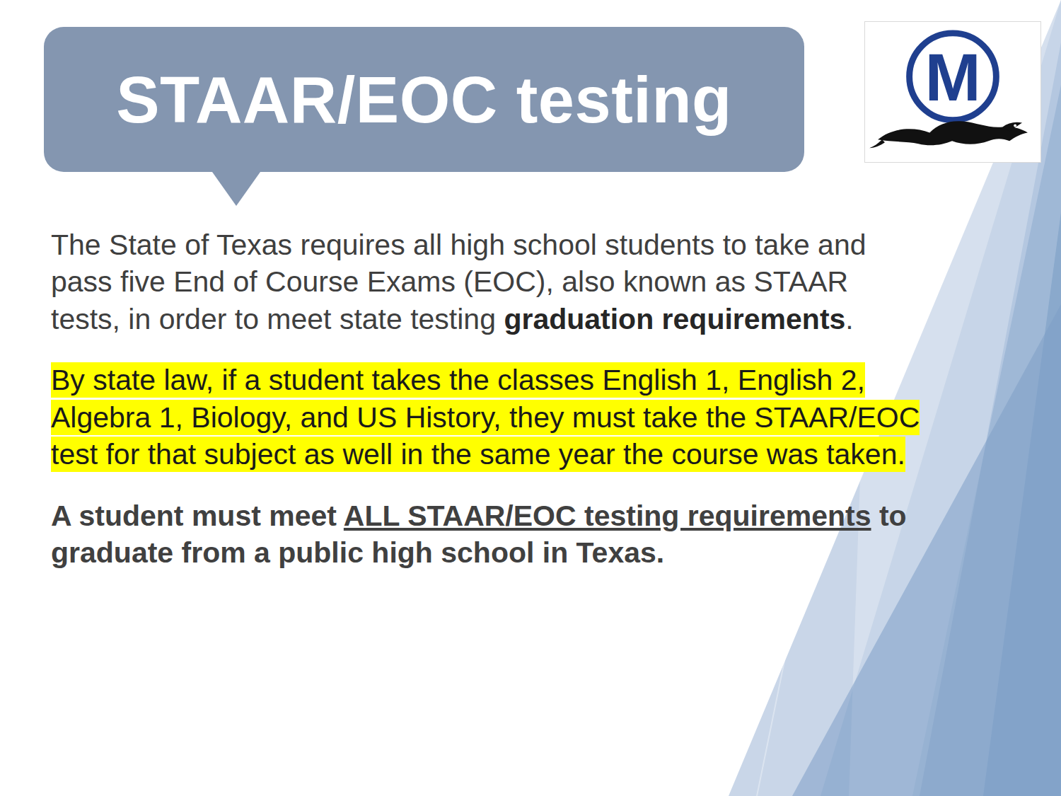STAAR/EOC testing
M
The State of Texas requires all high school students to take and pass five End of Course Exams (EOC), also known as STAAR tests, in order to meet state testing graduation requirements.
By state law, if a student takes the classes English 1, English 2, Algebra 1, Biology, and US History, they must take the STAAR/EOC test for that subject as well in the same year the course was taken.
A student must meet ALL STAAR/EOC testing requirements to graduate from a public high school in Texas.